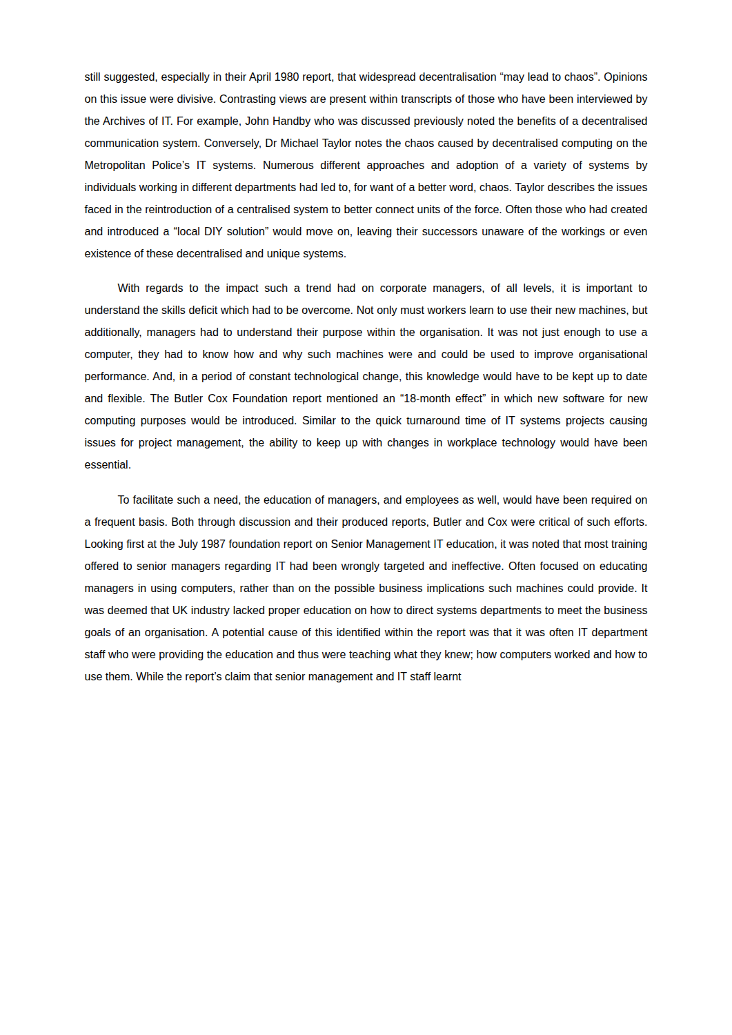still suggested, especially in their April 1980 report, that widespread decentralisation “may lead to chaos”. Opinions on this issue were divisive. Contrasting views are present within transcripts of those who have been interviewed by the Archives of IT. For example, John Handby who was discussed previously noted the benefits of a decentralised communication system. Conversely, Dr Michael Taylor notes the chaos caused by decentralised computing on the Metropolitan Police’s IT systems. Numerous different approaches and adoption of a variety of systems by individuals working in different departments had led to, for want of a better word, chaos. Taylor describes the issues faced in the reintroduction of a centralised system to better connect units of the force. Often those who had created and introduced a “local DIY solution” would move on, leaving their successors unaware of the workings or even existence of these decentralised and unique systems.
With regards to the impact such a trend had on corporate managers, of all levels, it is important to understand the skills deficit which had to be overcome. Not only must workers learn to use their new machines, but additionally, managers had to understand their purpose within the organisation. It was not just enough to use a computer, they had to know how and why such machines were and could be used to improve organisational performance. And, in a period of constant technological change, this knowledge would have to be kept up to date and flexible. The Butler Cox Foundation report mentioned an “18-month effect” in which new software for new computing purposes would be introduced. Similar to the quick turnaround time of IT systems projects causing issues for project management, the ability to keep up with changes in workplace technology would have been essential.
To facilitate such a need, the education of managers, and employees as well, would have been required on a frequent basis. Both through discussion and their produced reports, Butler and Cox were critical of such efforts. Looking first at the July 1987 foundation report on Senior Management IT education, it was noted that most training offered to senior managers regarding IT had been wrongly targeted and ineffective. Often focused on educating managers in using computers, rather than on the possible business implications such machines could provide. It was deemed that UK industry lacked proper education on how to direct systems departments to meet the business goals of an organisation. A potential cause of this identified within the report was that it was often IT department staff who were providing the education and thus were teaching what they knew; how computers worked and how to use them. While the report’s claim that senior management and IT staff learnt